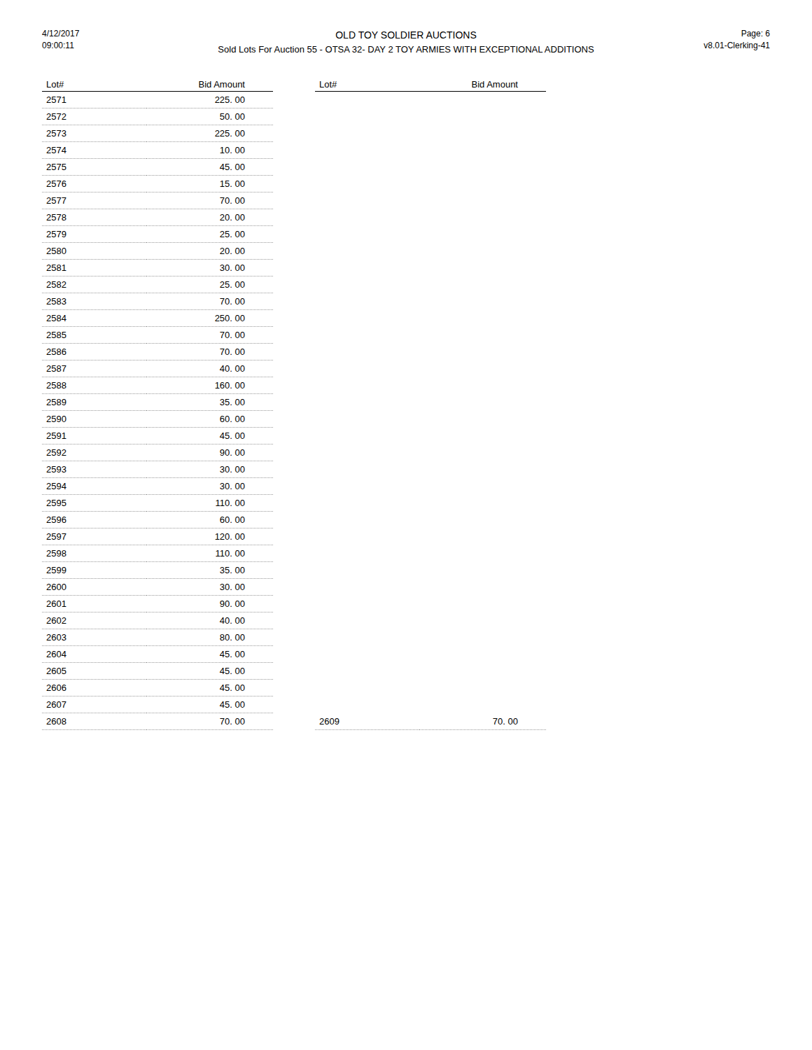4/12/2017
09:00:11
OLD TOY SOLDIER AUCTIONS
Sold Lots For Auction 55 - OTSA 32- DAY 2 TOY ARMIES WITH EXCEPTIONAL ADDITIONS
Page: 6
v8.01-Clerking-41
| Lot# | Bid Amount |
| --- | --- |
| 2571 | 225. 00 |
| 2572 | 50. 00 |
| 2573 | 225. 00 |
| 2574 | 10. 00 |
| 2575 | 45. 00 |
| 2576 | 15. 00 |
| 2577 | 70. 00 |
| 2578 | 20. 00 |
| 2579 | 25. 00 |
| 2580 | 20. 00 |
| 2581 | 30. 00 |
| 2582 | 25. 00 |
| 2583 | 70. 00 |
| 2584 | 250. 00 |
| 2585 | 70. 00 |
| 2586 | 70. 00 |
| 2587 | 40. 00 |
| 2588 | 160. 00 |
| 2589 | 35. 00 |
| 2590 | 60. 00 |
| 2591 | 45. 00 |
| 2592 | 90. 00 |
| 2593 | 30. 00 |
| 2594 | 30. 00 |
| 2595 | 110. 00 |
| 2596 | 60. 00 |
| 2597 | 120. 00 |
| 2598 | 110. 00 |
| 2599 | 35. 00 |
| 2600 | 30. 00 |
| 2601 | 90. 00 |
| 2602 | 40. 00 |
| 2603 | 80. 00 |
| 2604 | 45. 00 |
| 2605 | 45. 00 |
| 2606 | 45. 00 |
| 2607 | 45. 00 |
| 2608 | 70. 00 |
| Lot# | Bid Amount |
| --- | --- |
| 2609 | 70. 00 |